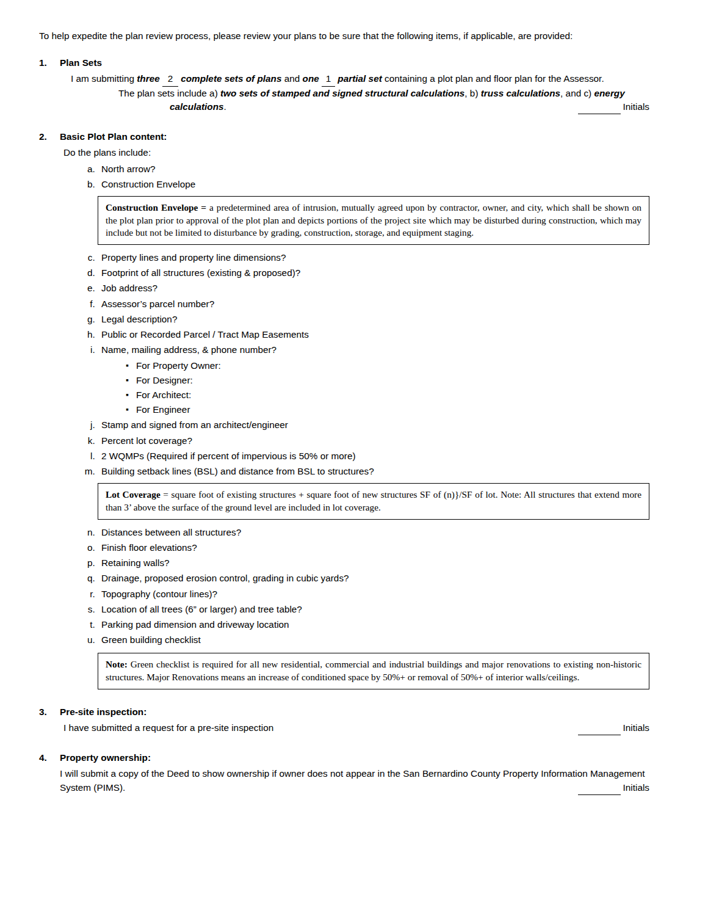To help expedite the plan review process, please review your plans to be sure that the following items, if applicable, are provided:
Plan Sets
I am submitting three 2 complete sets of plans and one 1 partial set containing a plot plan and floor plan for the Assessor.
The plan sets include a) two sets of stamped and signed structural calculations, b) truss calculations, and c) energy
calculations. Initials
Basic Plot Plan content:
Do the plans include:
North arrow?
Construction Envelope
Construction Envelope = a predetermined area of intrusion, mutually agreed upon by contractor, owner, and city, which shall be shown on the plot plan prior to approval of the plot plan and depicts portions of the project site which may be disturbed during construction, which may include but not be limited to disturbance by grading, construction, storage, and equipment staging.
Property lines and property line dimensions?
Footprint of all structures (existing & proposed)?
Job address?
Assessor’s parcel number?
Legal description?
Public or Recorded Parcel / Tract Map Easements
Name, mailing address, & phone number?
For Property Owner:
For Designer:
For Architect:
For Engineer
Stamp and signed from an architect/engineer
Percent lot coverage?
2 WQMPs (Required if percent of impervious is 50% or more)
Building setback lines (BSL) and distance from BSL to structures?
Lot Coverage = square foot of existing structures + square foot of new structures SF of (n)}/SF of lot. Note: All structures that extend more than 3’ above the surface of the ground level are included in lot coverage.
Distances between all structures?
Finish floor elevations?
Retaining walls?
Drainage, proposed erosion control, grading in cubic yards?
Topography (contour lines)?
Location of all trees (6” or larger) and tree table?
Parking pad dimension and driveway location
Green building checklist
Note: Green checklist is required for all new residential, commercial and industrial buildings and major renovations to existing non-historic structures. Major Renovations means an increase of conditioned space by 50%+ or removal of 50%+ of interior walls/ceilings.
Pre-site inspection:
I have submitted a request for a pre-site inspection Initials
Property ownership:
I will submit a copy of the Deed to show ownership if owner does not appear in the San Bernardino County Property Information Management System (PIMS). Initials